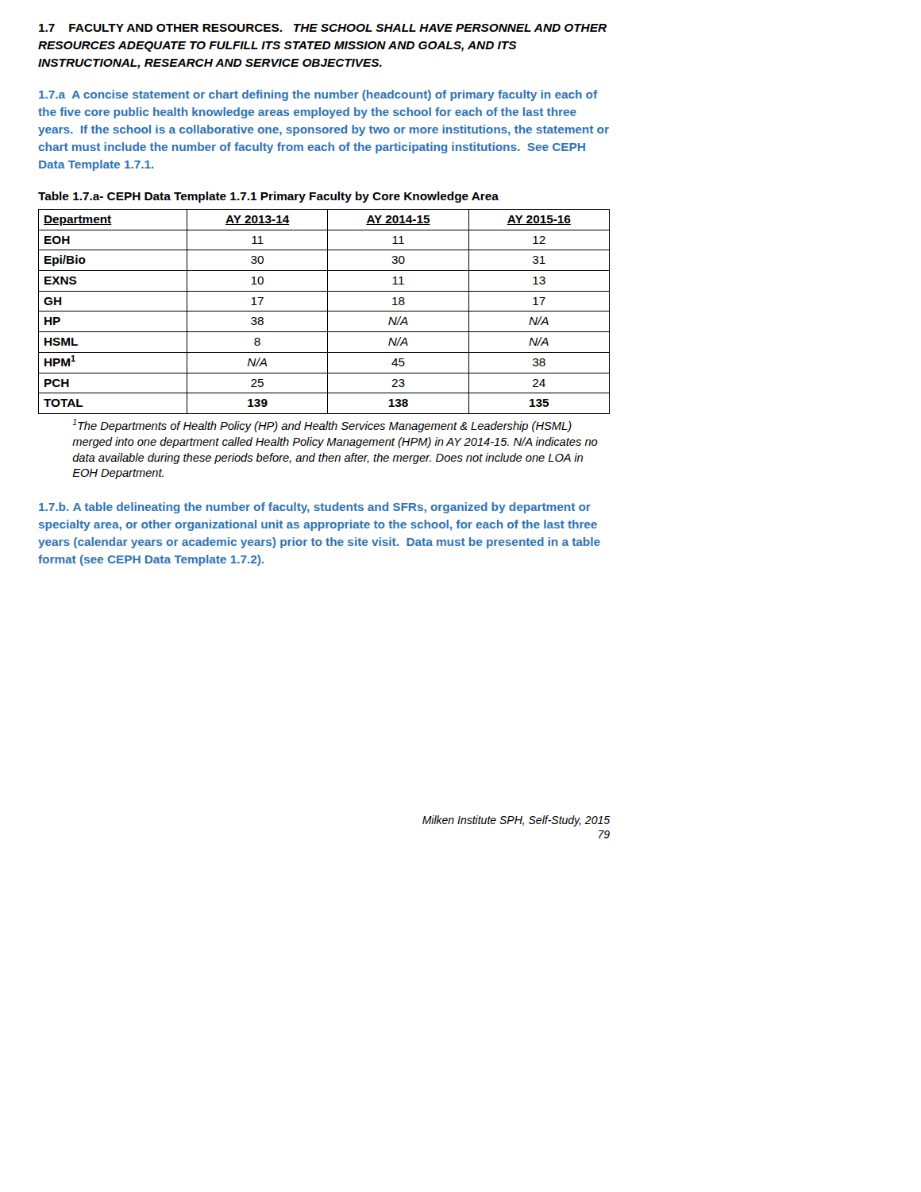1.7 FACULTY AND OTHER RESOURCES. THE SCHOOL SHALL HAVE PERSONNEL AND OTHER RESOURCES ADEQUATE TO FULFILL ITS STATED MISSION AND GOALS, AND ITS INSTRUCTIONAL, RESEARCH AND SERVICE OBJECTIVES.
1.7.a A concise statement or chart defining the number (headcount) of primary faculty in each of the five core public health knowledge areas employed by the school for each of the last three years. If the school is a collaborative one, sponsored by two or more institutions, the statement or chart must include the number of faculty from each of the participating institutions. See CEPH Data Template 1.7.1.
Table 1.7.a- CEPH Data Template 1.7.1 Primary Faculty by Core Knowledge Area
| Department | AY 2013-14 | AY 2014-15 | AY 2015-16 |
| --- | --- | --- | --- |
| EOH | 11 | 11 | 12 |
| Epi/Bio | 30 | 30 | 31 |
| EXNS | 10 | 11 | 13 |
| GH | 17 | 18 | 17 |
| HP | 38 | N/A | N/A |
| HSML | 8 | N/A | N/A |
| HPM 1 | N/A | 45 | 38 |
| PCH | 25 | 23 | 24 |
| TOTAL | 139 | 138 | 135 |
1The Departments of Health Policy (HP) and Health Services Management & Leadership (HSML) merged into one department called Health Policy Management (HPM) in AY 2014-15. N/A indicates no data available during these periods before, and then after, the merger. Does not include one LOA in EOH Department.
1.7.b. A table delineating the number of faculty, students and SFRs, organized by department or specialty area, or other organizational unit as appropriate to the school, for each of the last three years (calendar years or academic years) prior to the site visit. Data must be presented in a table format (see CEPH Data Template 1.7.2).
Milken Institute SPH, Self-Study, 2015
79